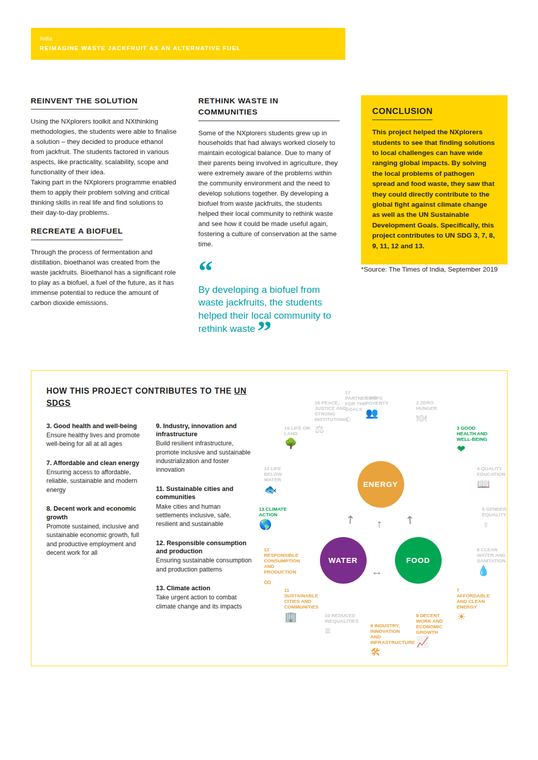India
Reimagine waste jackfruit as an alternative fuel
Reinvent the solution
Using the NXplorers toolkit and NXthinking methodologies, the students were able to finalise a solution – they decided to produce ethanol from jackfruit. The students factored in various aspects, like practicality, scalability, scope and functionality of their idea.
Taking part in the NXplorers programme enabled them to apply their problem solving and critical thinking skills in real life and find solutions to their day-to-day problems.
Recreate a biofuel
Through the process of fermentation and distillation, bioethanol was created from the waste jackfruits. Bioethanol has a significant role to play as a biofuel, a fuel of the future, as it has immense potential to reduce the amount of carbon dioxide emissions.
Rethink waste in communities
Some of the NXplorers students grew up in households that had always worked closely to maintain ecological balance. Due to many of their parents being involved in agriculture, they were extremely aware of the problems within the community environment and the need to develop solutions together. By developing a biofuel from waste jackfruits, the students helped their local community to rethink waste and see how it could be made useful again, fostering a culture of conservation at the same time.
“
By developing a biofuel from waste jackfruits, the students helped their local community to rethink waste
”
Conclusion
This project helped the NXplorers students to see that finding solutions to local challenges can have wide ranging global impacts. By solving the local problems of pathogen spread and food waste, they saw that they could directly contribute to the global fight against climate change as well as the UN Sustainable Development Goals. Specifically, this project contributes to UN SDG 3, 7, 8, 9, 11, 12 and 13.
*Source: The Times of India, September 2019
How this project contributes to the UN SDGs
3. Good health and well-being Ensure healthy lives and promote well-being for all at all ages
7. Affordable and clean energy Ensuring access to affordable, reliable, sustainable and modern energy
8. Decent work and economic growth Promote sustained, inclusive and sustainable economic growth, full and productive employment and decent work for all
9. Industry, innovation and infrastructure Build resilient infrastructure, promote inclusive and sustainable industrialization and foster innovation
11. Sustainable cities and communities Make cities and human settlements inclusive, safe, resilient and sustainable
12. Responsible consumption and production Ensuring sustainable consumption and production patterns
13. Climate action Take urgent action to combat climate change and its impacts
17 Partnerships for the goals○
1 No poverty👥
2 Zero hunger🍽
3 Good health and well-being❤
4 Quality education📖
5 Gender equality♀
6 Clean water and sanitation💧
7 Affordable and clean energy☀
8 Decent work and economic growth📈
9 Industry, innovation and infrastructure🛠
10 Reduced inequalities≡
11 Sustainable cities and communities🏢
12 Responsible consumption and production∞
13 Climate action🌎
14 Life below water🐟
15 Life on land🌳
16 Peace, justice and strong institutions⚖
↗
↖
↑
↔
ENERGY
WATER
FOOD